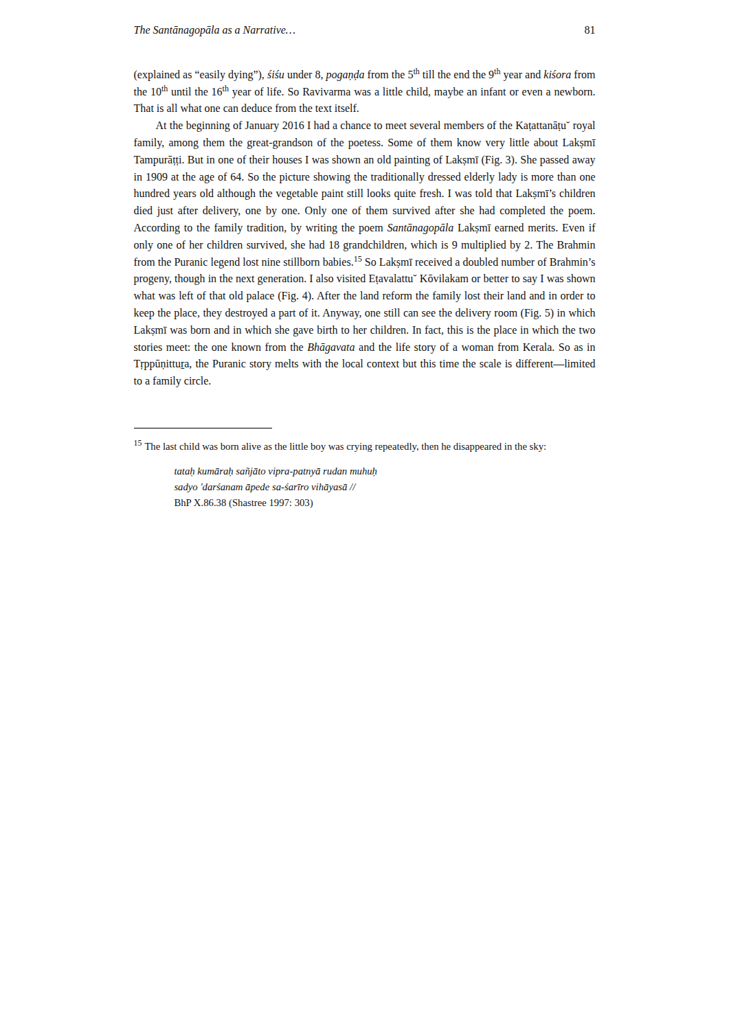The Santānagopāla as a Narrative… 81
(explained as “easily dying”), śiśu under 8, pogaṇḍa from the 5th till the end the 9th year and kiśora from the 10th until the 16th year of life. So Ravivarma was a little child, maybe an infant or even a newborn. That is all what one can deduce from the text itself.
At the beginning of January 2016 I had a chance to meet several members of the Kaṭattanāṭu˘ royal family, among them the great-grandson of the poetess. Some of them know very little about Lakṣmī Tampurāṭṭi. But in one of their houses I was shown an old painting of Lakṣmī (Fig. 3). She passed away in 1909 at the age of 64. So the picture showing the traditionally dressed elderly lady is more than one hundred years old although the vegetable paint still looks quite fresh. I was told that Lakṣmī’s children died just after delivery, one by one. Only one of them survived after she had completed the poem. According to the family tradition, by writing the poem Santānagopāla Lakṣmī earned merits. Even if only one of her children survived, she had 18 grandchildren, which is 9 multiplied by 2. The Brahmin from the Puranic legend lost nine stillborn babies.15 So Lakṣmī received a doubled number of Brahmin’s progeny, though in the next generation. I also visited Eṭavalattu˘ Kōvilakam or better to say I was shown what was left of that old palace (Fig. 4). After the land reform the family lost their land and in order to keep the place, they destroyed a part of it. Anyway, one still can see the delivery room (Fig. 5) in which Lakṣmī was born and in which she gave birth to her children. In fact, this is the place in which the two stories meet: the one known from the Bhāgavata and the life story of a woman from Kerala. So as in Tṛppūṇittuṟa, the Puranic story melts with the local context but this time the scale is different—limited to a family circle.
15 The last child was born alive as the little boy was crying repeatedly, then he disappeared in the sky:
tataḥ kumāraḥ sañjāto vipra-patnyā rudan muhuḥ
sadyo 'darśanam āpede sa-śarīro vihāyasā // BhP X.86.38 (Shastree 1997: 303)